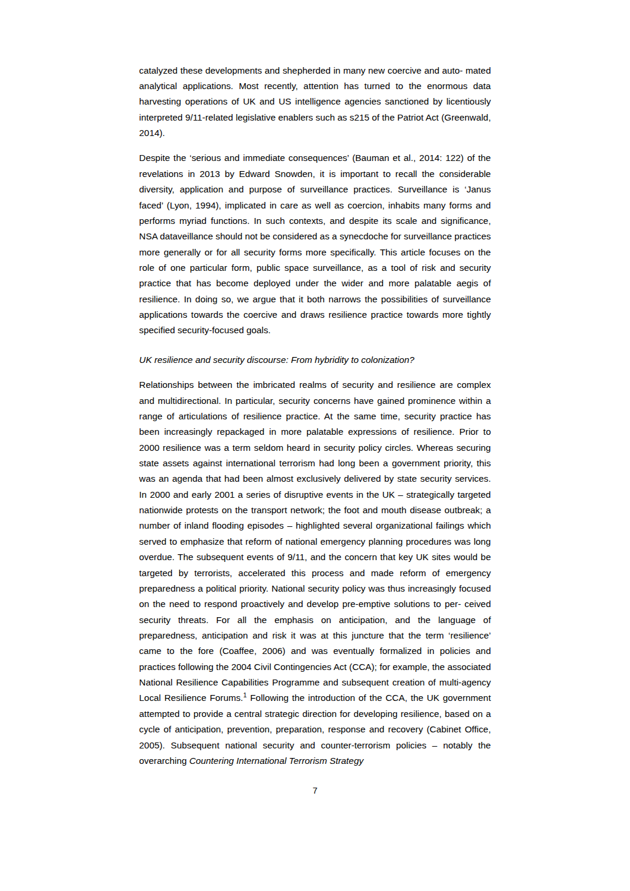catalyzed these developments and shepherded in many new coercive and auto- mated analytical applications. Most recently, attention has turned to the enormous data harvesting operations of UK and US intelligence agencies sanctioned by licentiously interpreted 9/11-related legislative enablers such as s215 of the Patriot Act (Greenwald, 2014).
Despite the ‘serious and immediate consequences’ (Bauman et al., 2014: 122) of the revelations in 2013 by Edward Snowden, it is important to recall the considerable diversity, application and purpose of surveillance practices. Surveillance is ‘Janus faced’ (Lyon, 1994), implicated in care as well as coercion, inhabits many forms and performs myriad functions. In such contexts, and despite its scale and significance, NSA dataveillance should not be considered as a synecdoche for surveillance practices more generally or for all security forms more specifically. This article focuses on the role of one particular form, public space surveillance, as a tool of risk and security practice that has become deployed under the wider and more palatable aegis of resilience. In doing so, we argue that it both narrows the possibilities of surveillance applications towards the coercive and draws resilience practice towards more tightly specified security-focused goals.
UK resilience and security discourse: From hybridity to colonization?
Relationships between the imbricated realms of security and resilience are complex and multidirectional. In particular, security concerns have gained prominence within a range of articulations of resilience practice. At the same time, security practice has been increasingly repackaged in more palatable expressions of resilience. Prior to 2000 resilience was a term seldom heard in security policy circles. Whereas securing state assets against international terrorism had long been a government priority, this was an agenda that had been almost exclusively delivered by state security services. In 2000 and early 2001 a series of disruptive events in the UK – strategically targeted nationwide protests on the transport network; the foot and mouth disease outbreak; a number of inland flooding episodes – highlighted several organizational failings which served to emphasize that reform of national emergency planning procedures was long overdue. The subsequent events of 9/11, and the concern that key UK sites would be targeted by terrorists, accelerated this process and made reform of emergency preparedness a political priority. National security policy was thus increasingly focused on the need to respond proactively and develop pre-emptive solutions to per- ceived security threats. For all the emphasis on anticipation, and the language of preparedness, anticipation and risk it was at this juncture that the term ‘resilience’ came to the fore (Coaffee, 2006) and was eventually formalized in policies and practices following the 2004 Civil Contingencies Act (CCA); for example, the associated National Resilience Capabilities Programme and subsequent creation of multi-agency Local Resilience Forums.1 Following the introduction of the CCA, the UK government attempted to provide a central strategic direction for developing resilience, based on a cycle of anticipation, prevention, preparation, response and recovery (Cabinet Office, 2005). Subsequent national security and counter-terrorism policies – notably the overarching Countering International Terrorism Strategy
7